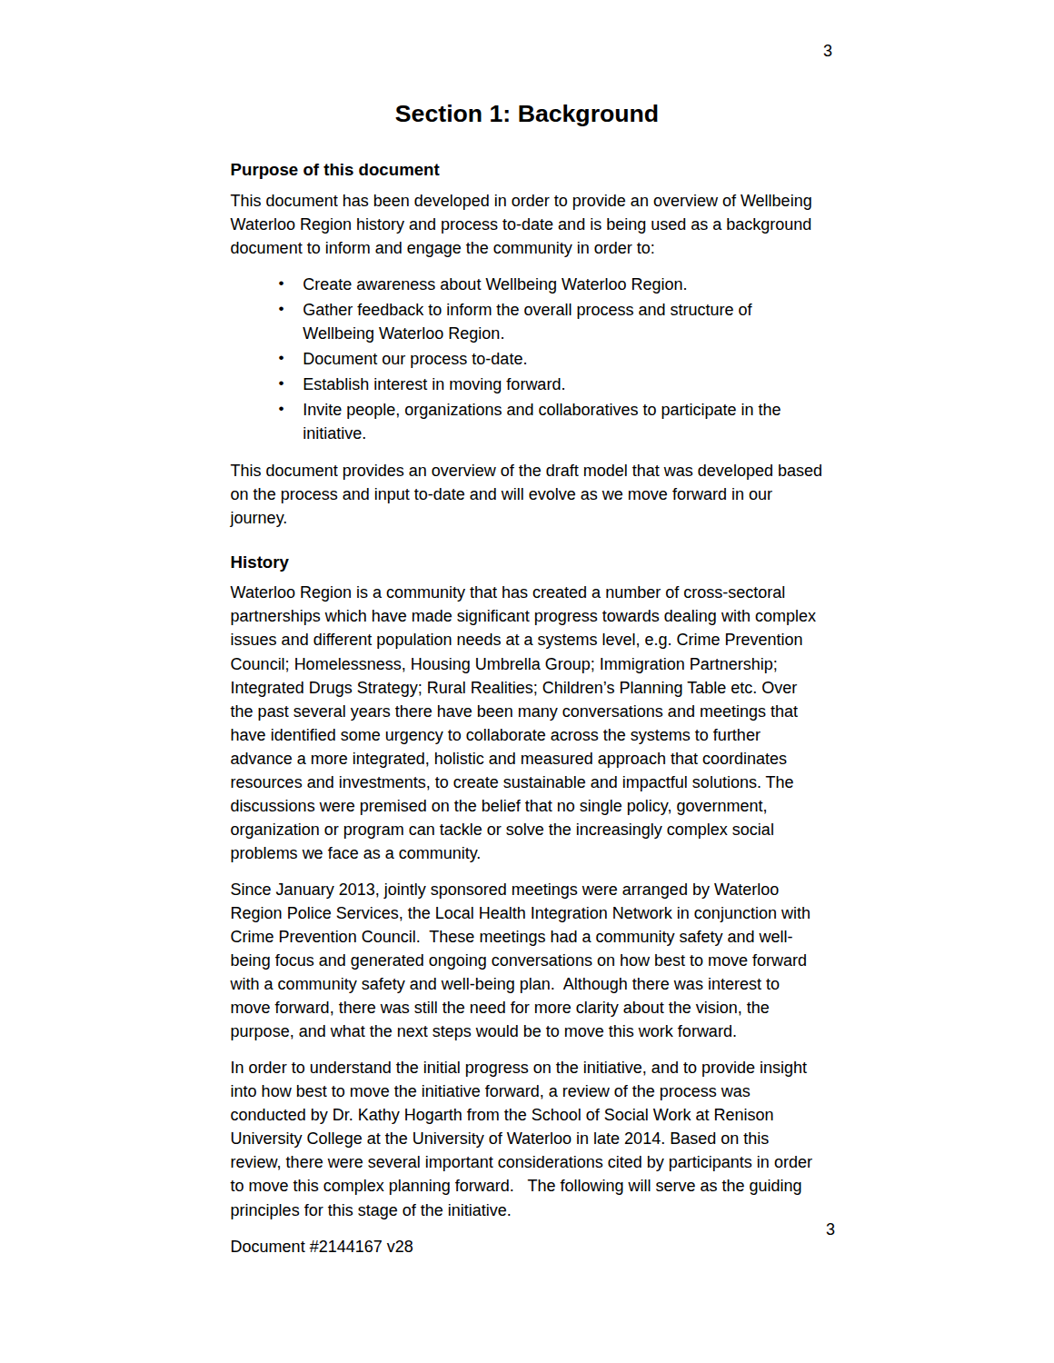3
Section 1: Background
Purpose of this document
This document has been developed in order to provide an overview of Wellbeing Waterloo Region history and process to-date and is being used as a background document to inform and engage the community in order to:
Create awareness about Wellbeing Waterloo Region.
Gather feedback to inform the overall process and structure of Wellbeing Waterloo Region.
Document our process to-date.
Establish interest in moving forward.
Invite people, organizations and collaboratives to participate in the initiative.
This document provides an overview of the draft model that was developed based on the process and input to-date and will evolve as we move forward in our journey.
History
Waterloo Region is a community that has created a number of cross-sectoral partnerships which have made significant progress towards dealing with complex issues and different population needs at a systems level, e.g. Crime Prevention Council; Homelessness, Housing Umbrella Group; Immigration Partnership; Integrated Drugs Strategy; Rural Realities; Children’s Planning Table etc. Over the past several years there have been many conversations and meetings that have identified some urgency to collaborate across the systems to further advance a more integrated, holistic and measured approach that coordinates resources and investments, to create sustainable and impactful solutions. The discussions were premised on the belief that no single policy, government, organization or program can tackle or solve the increasingly complex social problems we face as a community.
Since January 2013, jointly sponsored meetings were arranged by Waterloo Region Police Services, the Local Health Integration Network in conjunction with Crime Prevention Council. These meetings had a community safety and well-being focus and generated ongoing conversations on how best to move forward with a community safety and well-being plan. Although there was interest to move forward, there was still the need for more clarity about the vision, the purpose, and what the next steps would be to move this work forward.
In order to understand the initial progress on the initiative, and to provide insight into how best to move the initiative forward, a review of the process was conducted by Dr. Kathy Hogarth from the School of Social Work at Renison University College at the University of Waterloo in late 2014. Based on this review, there were several important considerations cited by participants in order to move this complex planning forward. The following will serve as the guiding principles for this stage of the initiative.
Document #2144167 v28
3